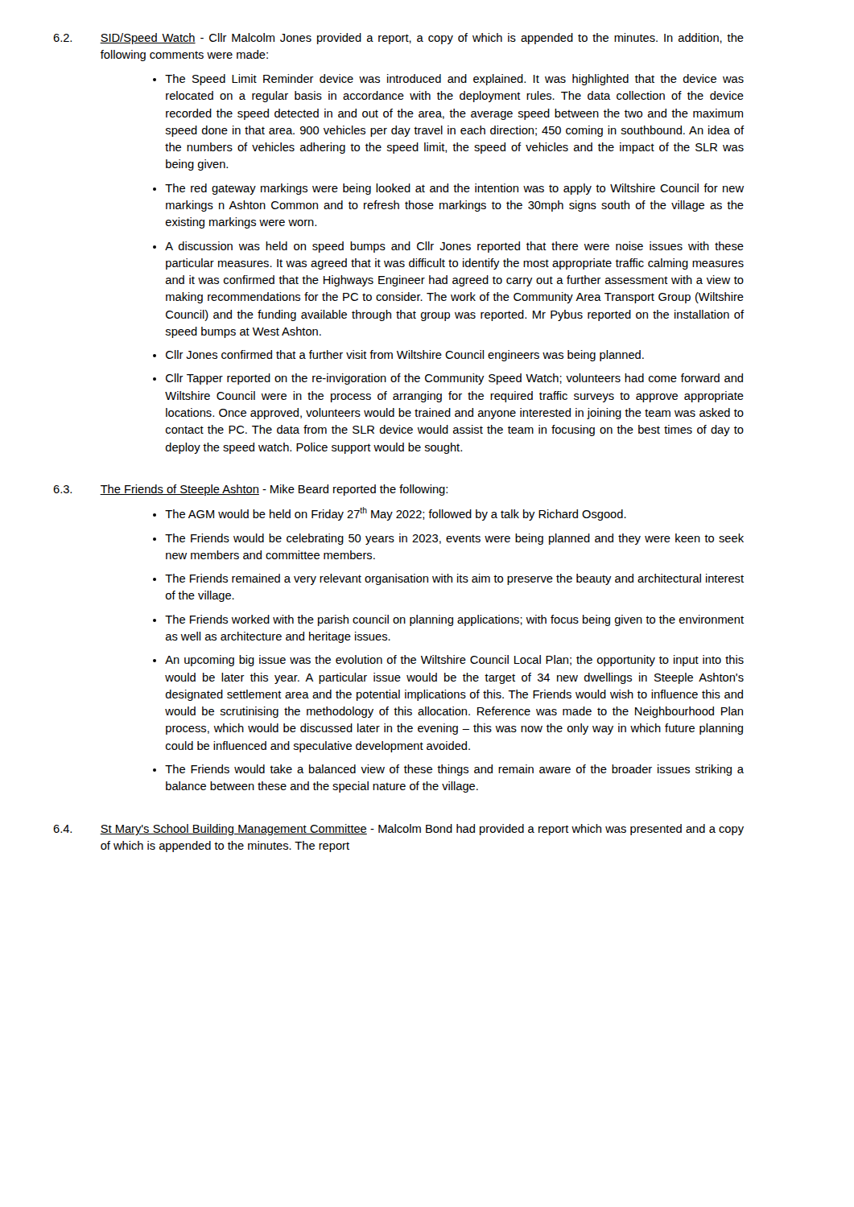6.2.
SID/Speed Watch - Cllr Malcolm Jones provided a report, a copy of which is appended to the minutes. In addition, the following comments were made:
The Speed Limit Reminder device was introduced and explained. It was highlighted that the device was relocated on a regular basis in accordance with the deployment rules. The data collection of the device recorded the speed detected in and out of the area, the average speed between the two and the maximum speed done in that area. 900 vehicles per day travel in each direction; 450 coming in southbound. An idea of the numbers of vehicles adhering to the speed limit, the speed of vehicles and the impact of the SLR was being given.
The red gateway markings were being looked at and the intention was to apply to Wiltshire Council for new markings n Ashton Common and to refresh those markings to the 30mph signs south of the village as the existing markings were worn.
A discussion was held on speed bumps and Cllr Jones reported that there were noise issues with these particular measures. It was agreed that it was difficult to identify the most appropriate traffic calming measures and it was confirmed that the Highways Engineer had agreed to carry out a further assessment with a view to making recommendations for the PC to consider. The work of the Community Area Transport Group (Wiltshire Council) and the funding available through that group was reported. Mr Pybus reported on the installation of speed bumps at West Ashton.
Cllr Jones confirmed that a further visit from Wiltshire Council engineers was being planned.
Cllr Tapper reported on the re-invigoration of the Community Speed Watch; volunteers had come forward and Wiltshire Council were in the process of arranging for the required traffic surveys to approve appropriate locations. Once approved, volunteers would be trained and anyone interested in joining the team was asked to contact the PC. The data from the SLR device would assist the team in focusing on the best times of day to deploy the speed watch. Police support would be sought.
6.3.
The Friends of Steeple Ashton - Mike Beard reported the following:
The AGM would be held on Friday 27th May 2022; followed by a talk by Richard Osgood.
The Friends would be celebrating 50 years in 2023, events were being planned and they were keen to seek new members and committee members.
The Friends remained a very relevant organisation with its aim to preserve the beauty and architectural interest of the village.
The Friends worked with the parish council on planning applications; with focus being given to the environment as well as architecture and heritage issues.
An upcoming big issue was the evolution of the Wiltshire Council Local Plan; the opportunity to input into this would be later this year. A particular issue would be the target of 34 new dwellings in Steeple Ashton's designated settlement area and the potential implications of this. The Friends would wish to influence this and would be scrutinising the methodology of this allocation. Reference was made to the Neighbourhood Plan process, which would be discussed later in the evening – this was now the only way in which future planning could be influenced and speculative development avoided.
The Friends would take a balanced view of these things and remain aware of the broader issues striking a balance between these and the special nature of the village.
6.4.
St Mary's School Building Management Committee - Malcolm Bond had provided a report which was presented and a copy of which is appended to the minutes. The report